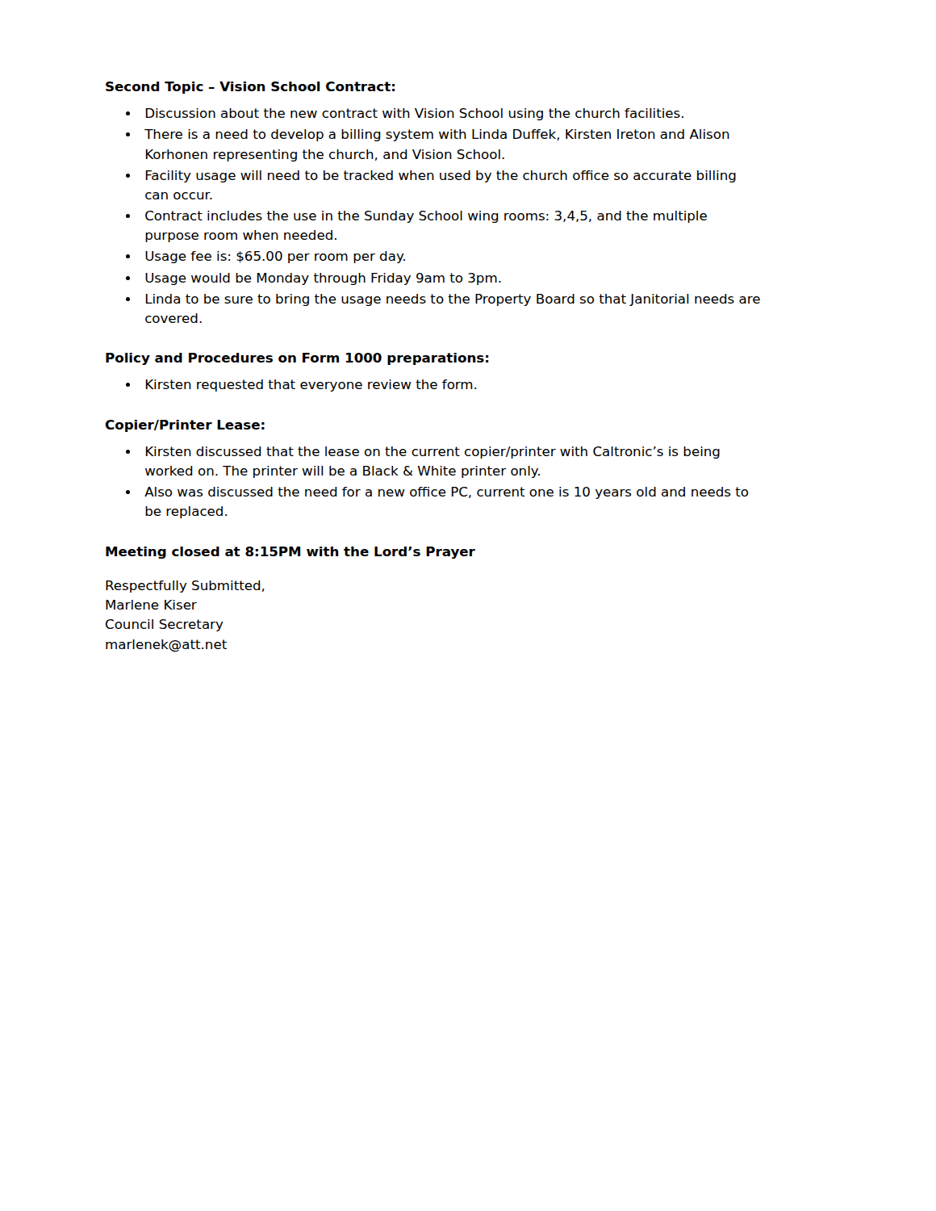Second Topic – Vision School Contract:
Discussion about the new contract with Vision School using the church facilities.
There is a need to develop a billing system with Linda Duffek, Kirsten Ireton and Alison Korhonen representing the church, and Vision School.
Facility usage will need to be tracked when used by the church office so accurate billing can occur.
Contract includes the use in the Sunday School wing rooms: 3,4,5, and the multiple purpose room when needed.
Usage fee is: $65.00 per room per day.
Usage would be Monday through Friday 9am to 3pm.
Linda to be sure to bring the usage needs to the Property Board so that Janitorial needs are covered.
Policy and Procedures on Form 1000 preparations:
Kirsten requested that everyone review the form.
Copier/Printer Lease:
Kirsten discussed that the lease on the current copier/printer with Caltronic’s is being worked on. The printer will be a Black & White printer only.
Also was discussed the need for a new office PC, current one is 10 years old and needs to be replaced.
Meeting closed at 8:15PM with the Lord’s Prayer
Respectfully Submitted,
Marlene Kiser
Council Secretary
marlenek@att.net